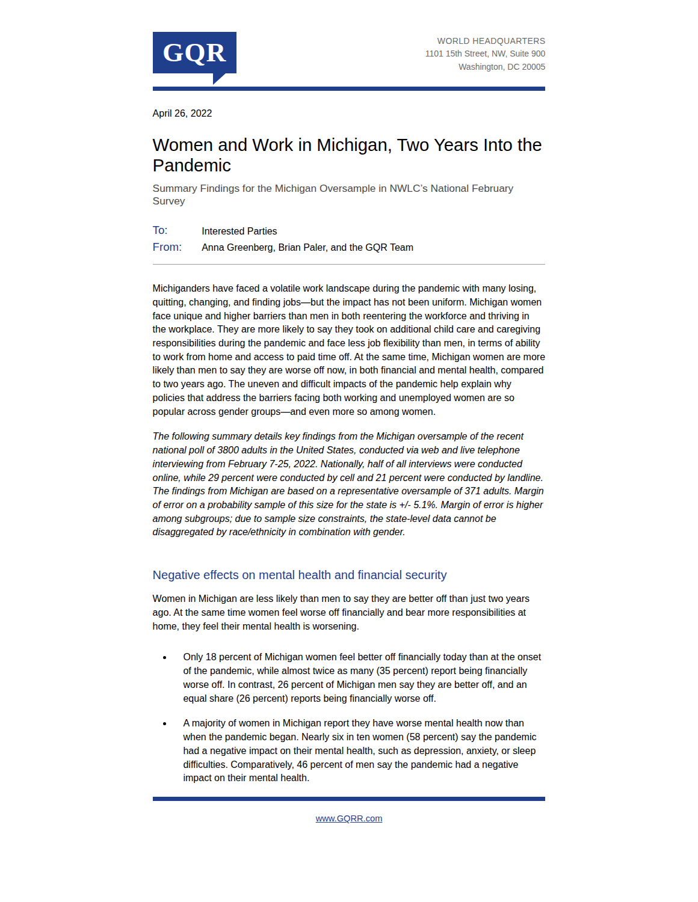GQR
WORLD HEADQUARTERS
1101 15th Street, NW, Suite 900
Washington, DC 20005
April 26, 2022
Women and Work in Michigan, Two Years Into the Pandemic
Summary Findings for the Michigan Oversample in NWLC’s National February Survey
To:
Interested Parties
From:
Anna Greenberg, Brian Paler, and the GQR Team
Michiganders have faced a volatile work landscape during the pandemic with many losing, quitting, changing, and finding jobs—but the impact has not been uniform. Michigan women face unique and higher barriers than men in both reentering the workforce and thriving in the workplace. They are more likely to say they took on additional child care and caregiving responsibilities during the pandemic and face less job flexibility than men, in terms of ability to work from home and access to paid time off. At the same time, Michigan women are more likely than men to say they are worse off now, in both financial and mental health, compared to two years ago. The uneven and difficult impacts of the pandemic help explain why policies that address the barriers facing both working and unemployed women are so popular across gender groups—and even more so among women.
The following summary details key findings from the Michigan oversample of the recent national poll of 3800 adults in the United States, conducted via web and live telephone interviewing from February 7-25, 2022. Nationally, half of all interviews were conducted online, while 29 percent were conducted by cell and 21 percent were conducted by landline. The findings from Michigan are based on a representative oversample of 371 adults. Margin of error on a probability sample of this size for the state is +/- 5.1%. Margin of error is higher among subgroups; due to sample size constraints, the state-level data cannot be disaggregated by race/ethnicity in combination with gender.
Negative effects on mental health and financial security
Women in Michigan are less likely than men to say they are better off than just two years ago. At the same time women feel worse off financially and bear more responsibilities at home, they feel their mental health is worsening.
Only 18 percent of Michigan women feel better off financially today than at the onset of the pandemic, while almost twice as many (35 percent) report being financially worse off. In contrast, 26 percent of Michigan men say they are better off, and an equal share (26 percent) reports being financially worse off.
A majority of women in Michigan report they have worse mental health now than when the pandemic began. Nearly six in ten women (58 percent) say the pandemic had a negative impact on their mental health, such as depression, anxiety, or sleep difficulties. Comparatively, 46 percent of men say the pandemic had a negative impact on their mental health.
www.GQRR.com